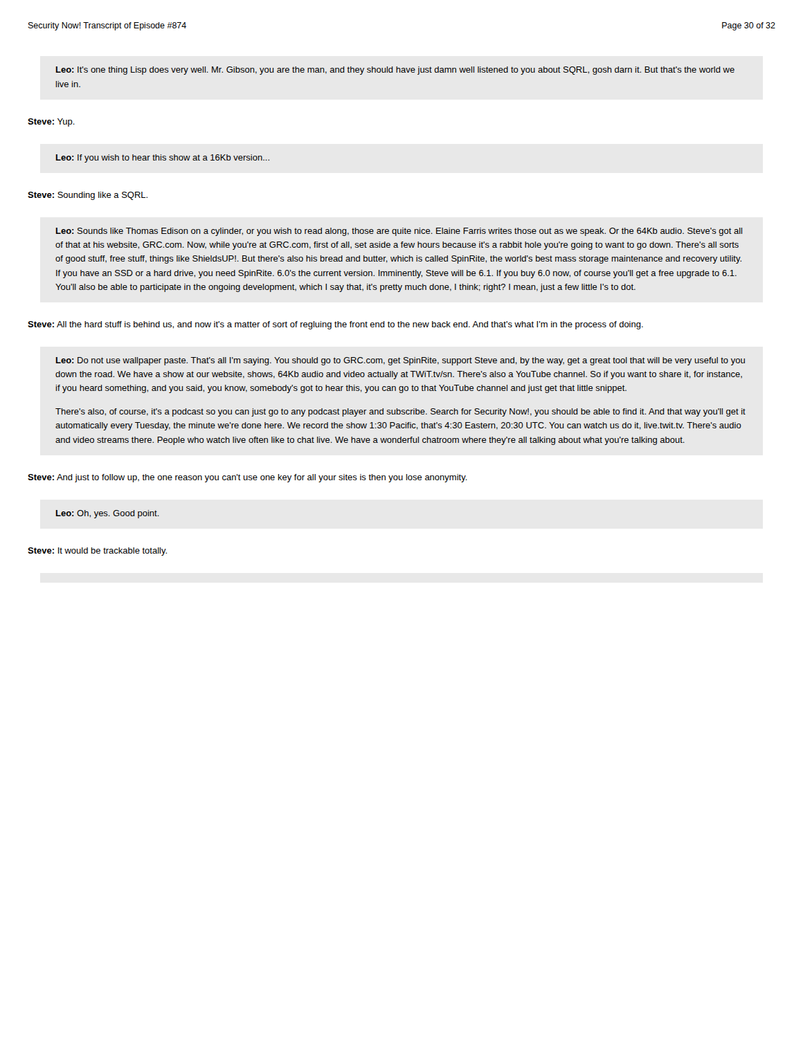Security Now! Transcript of Episode #874 Page 30 of 32
Leo: It's one thing Lisp does very well. Mr. Gibson, you are the man, and they should have just damn well listened to you about SQRL, gosh darn it. But that's the world we live in.
Steve: Yup.
Leo: If you wish to hear this show at a 16Kb version...
Steve: Sounding like a SQRL.
Leo: Sounds like Thomas Edison on a cylinder, or you wish to read along, those are quite nice. Elaine Farris writes those out as we speak. Or the 64Kb audio. Steve's got all of that at his website, GRC.com. Now, while you're at GRC.com, first of all, set aside a few hours because it's a rabbit hole you're going to want to go down. There's all sorts of good stuff, free stuff, things like ShieldsUP!. But there's also his bread and butter, which is called SpinRite, the world's best mass storage maintenance and recovery utility. If you have an SSD or a hard drive, you need SpinRite. 6.0's the current version. Imminently, Steve will be 6.1. If you buy 6.0 now, of course you'll get a free upgrade to 6.1. You'll also be able to participate in the ongoing development, which I say that, it's pretty much done, I think; right? I mean, just a few little I's to dot.
Steve: All the hard stuff is behind us, and now it's a matter of sort of regluing the front end to the new back end. And that's what I'm in the process of doing.
Leo: Do not use wallpaper paste. That's all I'm saying. You should go to GRC.com, get SpinRite, support Steve and, by the way, get a great tool that will be very useful to you down the road. We have a show at our website, shows, 64Kb audio and video actually at TWiT.tv/sn. There's also a YouTube channel. So if you want to share it, for instance, if you heard something, and you said, you know, somebody's got to hear this, you can go to that YouTube channel and just get that little snippet.
There's also, of course, it's a podcast so you can just go to any podcast player and subscribe. Search for Security Now!, you should be able to find it. And that way you'll get it automatically every Tuesday, the minute we're done here. We record the show 1:30 Pacific, that's 4:30 Eastern, 20:30 UTC. You can watch us do it, live.twit.tv. There's audio and video streams there. People who watch live often like to chat live. We have a wonderful chatroom where they're all talking about what you're talking about.
Steve: And just to follow up, the one reason you can't use one key for all your sites is then you lose anonymity.
Leo: Oh, yes. Good point.
Steve: It would be trackable totally.